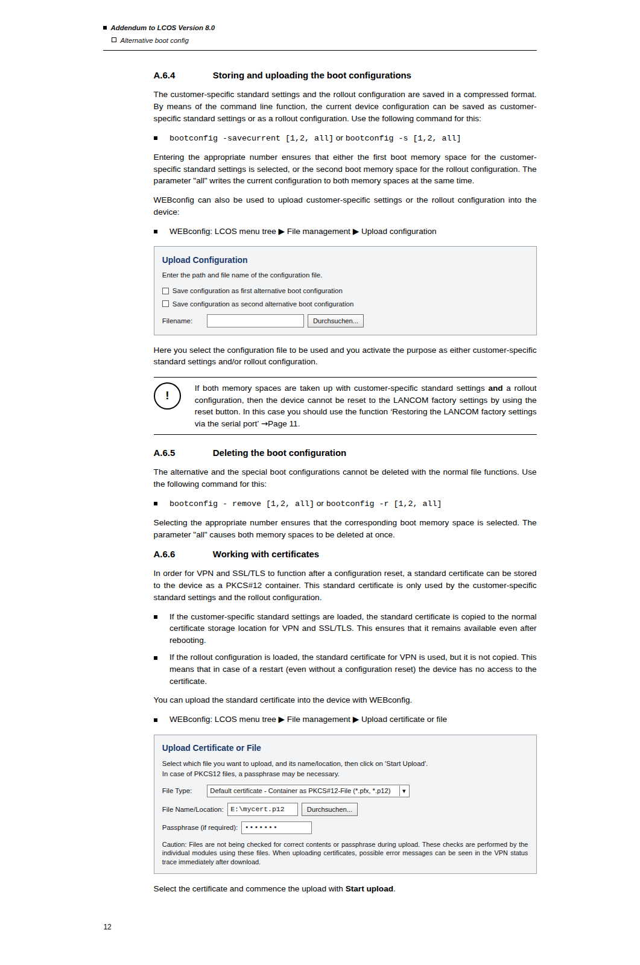Addendum to LCOS Version 8.0
Alternative boot config
A.6.4 Storing and uploading the boot configurations
The customer-specific standard settings and the rollout configuration are saved in a compressed format. By means of the command line function, the current device configuration can be saved as customer-specific standard settings or as a rollout configuration. Use the following command for this:
bootconfig -savecurrent [1,2, all] or bootconfig -s [1,2, all]
Entering the appropriate number ensures that either the first boot memory space for the customer-specific standard settings is selected, or the second boot memory space for the rollout configuration. The parameter "all" writes the current configuration to both memory spaces at the same time.
WEBconfig can also be used to upload customer-specific settings or the rollout configuration into the device:
WEBconfig: LCOS menu tree ▶ File management ▶ Upload configuration
Upload Configuration
Enter the path and file name of the configuration file.
Save configuration as first alternative boot configuration
Save configuration as second alternative boot configuration
Filename: Durchsuchen...
Here you select the configuration file to be used and you activate the purpose as either customer-specific standard settings and/or rollout configuration.
!
If both memory spaces are taken up with customer-specific standard settings and a rollout configuration, then the device cannot be reset to the LANCOM factory settings by using the reset button. In this case you should use the function ‘Restoring the LANCOM factory settings via the serial port’ →Page 11.
A.6.5 Deleting the boot configuration
The alternative and the special boot configurations cannot be deleted with the normal file functions. Use the following command for this:
bootconfig - remove [1,2, all] or bootconfig -r [1,2, all]
Selecting the appropriate number ensures that the corresponding boot memory space is selected. The parameter "all" causes both memory spaces to be deleted at once.
A.6.6 Working with certificates
In order for VPN and SSL/TLS to function after a configuration reset, a standard certificate can be stored to the device as a PKCS#12 container. This standard certificate is only used by the customer-specific standard settings and the rollout configuration.
If the customer-specific standard settings are loaded, the standard certificate is copied to the normal certificate storage location for VPN and SSL/TLS. This ensures that it remains available even after rebooting.
If the rollout configuration is loaded, the standard certificate for VPN is used, but it is not copied. This means that in case of a restart (even without a configuration reset) the device has no access to the certificate.
You can upload the standard certificate into the device with WEBconfig.
WEBconfig: LCOS menu tree ▶ File management ▶ Upload certificate or file
Upload Certificate or File
Select which file you want to upload, and its name/location, then click on 'Start Upload'.
In case of PKCS12 files, a passphrase may be necessary.
File Type: Default certificate - Container as PKCS#12-File (*.pfx, *.p12)▾
File Name/Location: E:\mycert.p12 Durchsuchen...
Passphrase (if required): •••••••
Caution: Files are not being checked for correct contents or passphrase during upload. These checks are performed by the individual modules using these files. When uploading certificates, possible error messages can be seen in the VPN status trace immediately after download.
Select the certificate and commence the upload with Start upload.
12